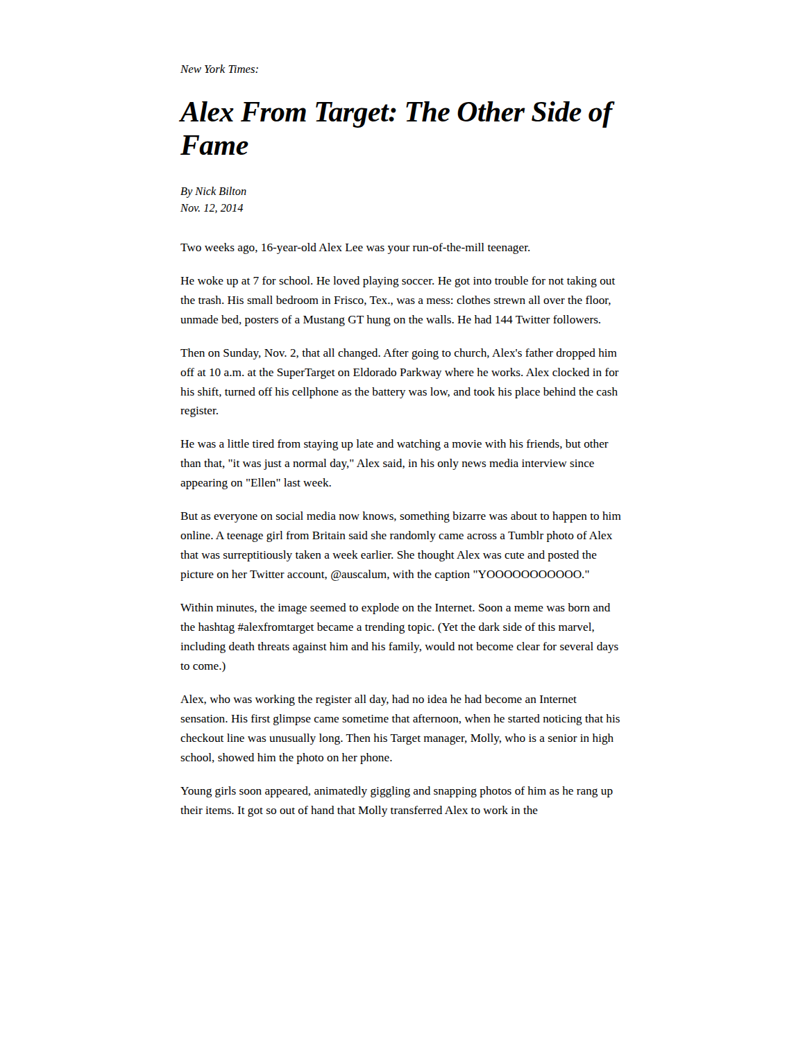New York Times:
Alex From Target: The Other Side of Fame
By Nick Bilton
Nov. 12, 2014
Two weeks ago, 16-year-old Alex Lee was your run-of-the-mill teenager.
He woke up at 7 for school. He loved playing soccer. He got into trouble for not taking out the trash. His small bedroom in Frisco, Tex., was a mess: clothes strewn all over the floor, unmade bed, posters of a Mustang GT hung on the walls. He had 144 Twitter followers.
Then on Sunday, Nov. 2, that all changed. After going to church, Alex's father dropped him off at 10 a.m. at the SuperTarget on Eldorado Parkway where he works. Alex clocked in for his shift, turned off his cellphone as the battery was low, and took his place behind the cash register.
He was a little tired from staying up late and watching a movie with his friends, but other than that, "it was just a normal day," Alex said, in his only news media interview since appearing on "Ellen" last week.
But as everyone on social media now knows, something bizarre was about to happen to him online. A teenage girl from Britain said she randomly came across a Tumblr photo of Alex that was surreptitiously taken a week earlier. She thought Alex was cute and posted the picture on her Twitter account, @auscalum, with the caption "YOOOOOOOOOOO."
Within minutes, the image seemed to explode on the Internet. Soon a meme was born and the hashtag #alexfromtarget became a trending topic. (Yet the dark side of this marvel, including death threats against him and his family, would not become clear for several days to come.)
Alex, who was working the register all day, had no idea he had become an Internet sensation. His first glimpse came sometime that afternoon, when he started noticing that his checkout line was unusually long. Then his Target manager, Molly, who is a senior in high school, showed him the photo on her phone.
Young girls soon appeared, animatedly giggling and snapping photos of him as he rang up their items. It got so out of hand that Molly transferred Alex to work in the